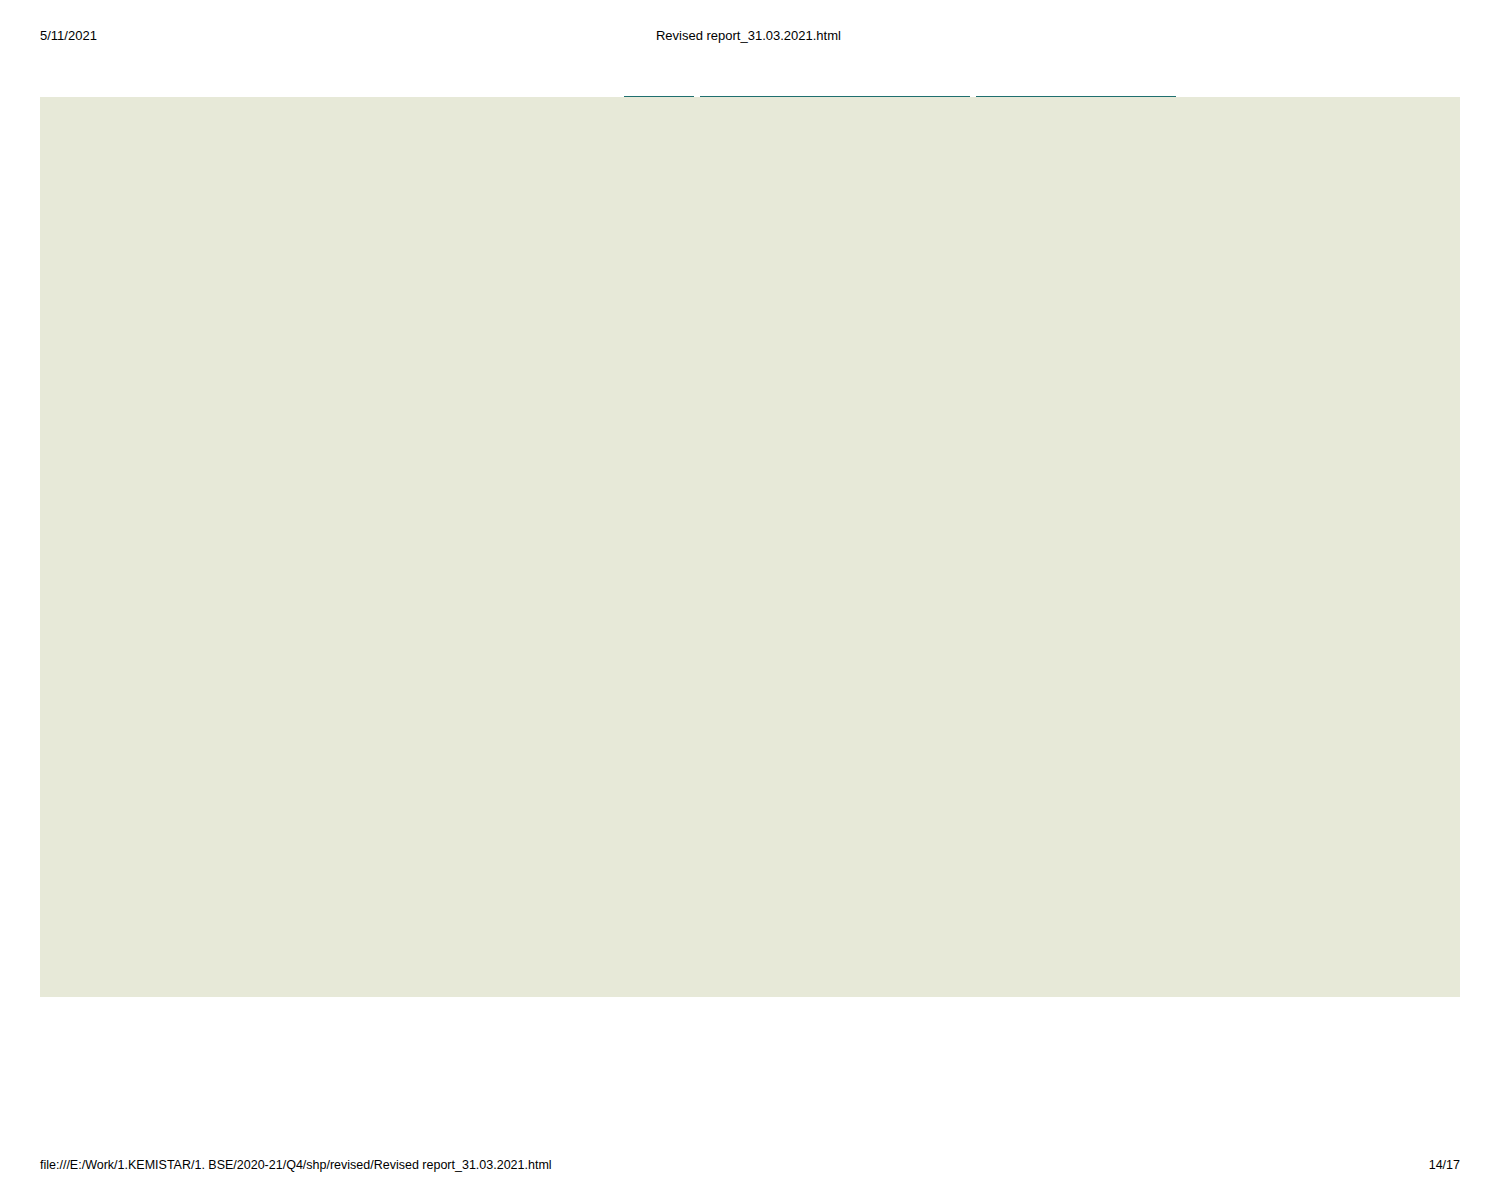5/11/2021
Revised report_31.03.2021.html
file:///E:/Work/1.KEMISTAR/1. BSE/2020-21/Q4/shp/revised/Revised report_31.03.2021.html
14/17